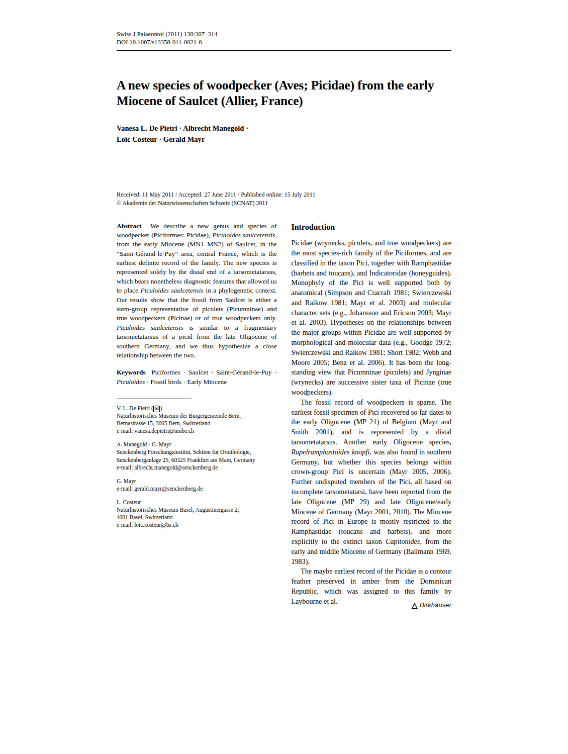Swiss J Palaeontol (2011) 130:307–314
DOI 10.1007/s13358-011-0021-8
A new species of woodpecker (Aves; Picidae) from the early
Miocene of Saulcet (Allier, France)
Vanesa L. De Pietri · Albrecht Manegold ·
Loïc Costeur · Gerald Mayr
Received: 11 May 2011 / Accepted: 27 June 2011 / Published online: 15 July 2011
© Akademie der Naturwissenschaften Schweiz (SCNAT) 2011
Abstract We describe a new genus and species of woodpecker (Piciformes: Picidae), Piculoides saulcetensis, from the early Miocene (MN1–MN2) of Saulcet, in the “Saint-Gérand-le-Puy” area, central France, which is the earliest definite record of the family. The new species is represented solely by the distal end of a tarsometatarsus, which bears nonetheless diagnostic features that allowed us to place Piculoides saulcetensis in a phylogenetic context. Our results show that the fossil from Saulcet is either a stem-group representative of piculets (Picumninae) and true woodpeckers (Picinae) or of true woodpeckers only. Piculoides saulcetensis is similar to a fragmentary tarsometatarsus of a picid from the late Oligocene of southern Germany, and we thus hypothesize a close relationship between the two.
Keywords Piciformes · Saulcet · Saint-Gérand-le-Puy · Piculoides · Fossil birds · Early Miocene
V. L. De Pietri (✉)
Naturhistorisches Museum der Burgergemeinde Bern,
Bernastrasse 15, 3005 Bern, Switzerland
e-mail: vanesa.depietri@nmbe.ch
A. Manegold · G. Mayr
Senckenberg Forschungsinstitut, Sektion für Ornithologie,
Senckenberganlage 25, 60325 Frankfurt am Main, Germany
e-mail: albrecht.manegold@senckenberg.de
G. Mayr
e-mail: gerald.mayr@senckenberg.de
L. Costeur
Naturhistorisches Museum Basel, Augustinergasse 2,
4001 Basel, Switzerland
e-mail: loic.costeur@bs.ch
Introduction
Picidae (wrynecks, piculets, and true woodpeckers) are the most species-rich family of the Piciformes, and are classified in the taxon Pici, together with Ramphastidae (barbets and toucans), and Indicatoridae (honeyguides). Monophyly of the Pici is well supported both by anatomical (Simpson and Cracraft 1981; Swierczewski and Raikow 1981; Mayr et al. 2003) and molecular character sets (e.g., Johansson and Ericson 2003; Mayr et al. 2003). Hypotheses on the relationships between the major groups within Picidae are well supported by morphological and molecular data (e.g., Goodge 1972; Swierczewski and Raikow 1981; Short 1982; Webb and Moore 2005; Benz et al. 2006). It has been the long-standing view that Picumninae (piculets) and Jynginae (wrynecks) are successive sister taxa of Picinae (true woodpeckers).
The fossil record of woodpeckers is sparse. The earliest fossil specimen of Pici recovered so far dates to the early Oligocene (MP 21) of Belgium (Mayr and Smith 2001), and is represented by a distal tarsometatarsus. Another early Oligocene species, Rupelramphastoides knopfi, was also found in southern Germany, but whether this species belongs within crown-group Pici is uncertain (Mayr 2005, 2006). Further undisputed members of the Pici, all based on incomplete tarsometatarsi, have been reported from the late Oligocene (MP 29) and late Oligocene/early Miocene of Germany (Mayr 2001, 2010). The Miocene record of Pici in Europe is mostly restricted to the Ramphastidae (toucans and barbets), and more explicitly to the extinct taxon Capitonides, from the early and middle Miocene of Germany (Ballmann 1969, 1983).
The maybe earliest record of the Picidae is a contour feather preserved in amber from the Dominican Republic, which was assigned to this family by Laybourne et al.
△Birkhäuser